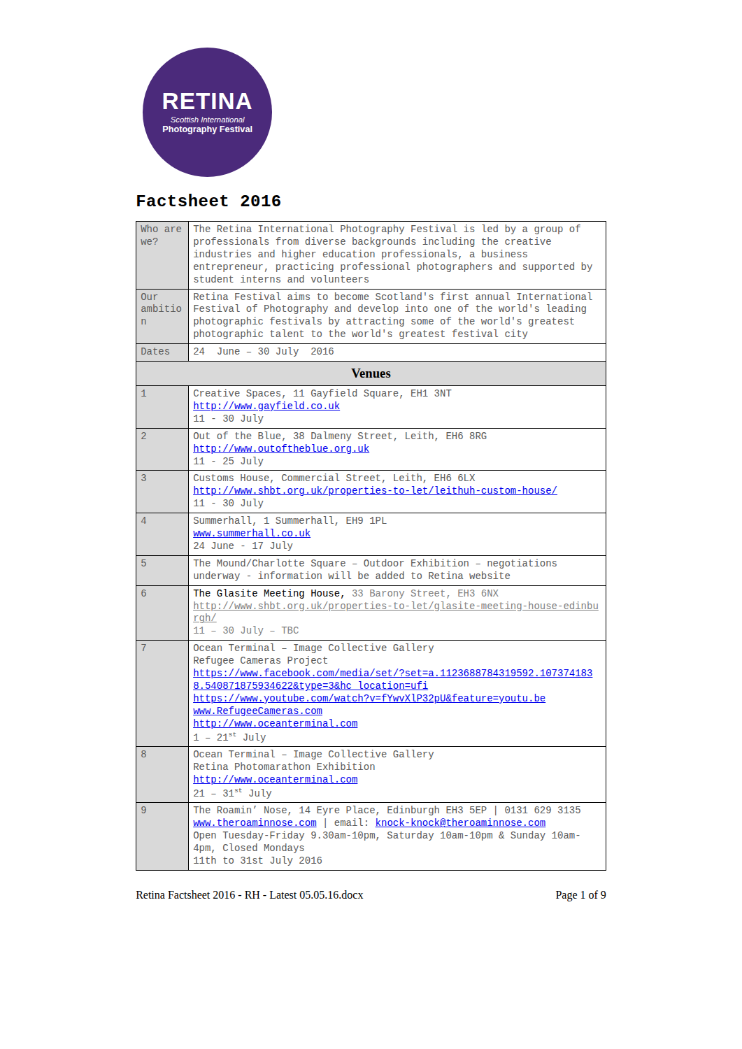RETINA
Scottish International
Photography Festival
Factsheet 2016
| Who are we? | The Retina International Photography Festival is led by a group of professionals from diverse backgrounds including the creative industries and higher education professionals, a business entrepreneur, practicing professional photographers and supported by student interns and volunteers |
| Our ambition | Retina Festival aims to become Scotland's first annual International Festival of Photography and develop into one of the world's leading photographic festivals by attracting some of the world's greatest photographic talent to the world's greatest festival city |
| Dates | 24 June – 30 July 2016 |
| Venues |
| 1 | Creative Spaces, 11 Gayfield Square, EH1 3NT http://www.gayfield.co.uk 11 - 30 July |
| 2 | Out of the Blue, 38 Dalmeny Street, Leith, EH6 8RG http://www.outoftheblue.org.uk 11 - 25 July |
| 3 | Customs House, Commercial Street, Leith, EH6 6LX http://www.shbt.org.uk/properties-to-let/leithuh-custom-house/ 11 - 30 July |
| 4 | Summerhall, 1 Summerhall, EH9 1PL www.summerhall.co.uk 24 June - 17 July |
| 5 | The Mound/Charlotte Square – Outdoor Exhibition – negotiations underway - information will be added to Retina website |
| 6 | The Glasite Meeting House, 33 Barony Street, EH3 6NX http://www.shbt.org.uk/properties-to-let/glasite-meeting-house-edinburgh/ 11 – 30 July – TBC |
| 7 | Ocean Terminal – Image Collective Gallery Refugee Cameras Project https://www.facebook.com/media/set/?set=a.1123688784319592.1073741838.540871875934622&type=3&hc_location=ufi https://www.youtube.com/watch?v=fYwvXlP32pU&feature=youtu.be www.RefugeeCameras.com http://www.oceanterminal.com 1 – 21 st July |
| 8 | Ocean Terminal – Image Collective Gallery Retina Photomarathon Exhibition http://www.oceanterminal.com 21 – 31 st July |
| 9 | The Roamin’ Nose, 14 Eyre Place, Edinburgh EH3 5EP / 0131 629 3135 www.theroaminnose.com / email: knock-knock@theroaminnose.com Open Tuesday-Friday 9.30am-10pm, Saturday 10am-10pm & Sunday 10am-4pm, Closed Mondays 11th to 31st July 2016 |
Retina Factsheet 2016 - RH - Latest 05.05.16.docx
Page 1 of 9